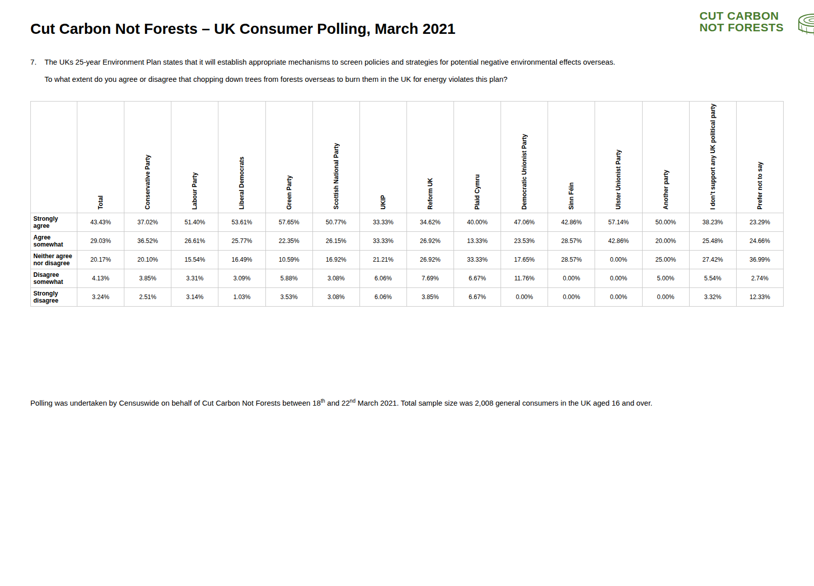Cut Carbon Not Forests – UK Consumer Polling, March 2021
CUT CARBON
NOT FORESTS
7.
The UKs 25-year Environment Plan states that it will establish appropriate mechanisms to screen policies and strategies for potential negative environmental effects overseas.
To what extent do you agree or disagree that chopping down trees from forests overseas to burn them in the UK for energy violates this plan?
| | Total | Conservative Party | Labour Party | Liberal Democrats | Green Party | Scottish National Party | UKIP | Reform UK | Plaid Cymru | Democratic Unionist Party | Sinn Féin | Ulster Unionist Party | Another party | I don’t support any UK political party | Prefer not to say |
| --- | --- | --- | --- | --- | --- | --- | --- | --- | --- | --- | --- | --- | --- | --- | --- |
| Strongly agree | 43.43% | 37.02% | 51.40% | 53.61% | 57.65% | 50.77% | 33.33% | 34.62% | 40.00% | 47.06% | 42.86% | 57.14% | 50.00% | 38.23% | 23.29% |
| Agree somewhat | 29.03% | 36.52% | 26.61% | 25.77% | 22.35% | 26.15% | 33.33% | 26.92% | 13.33% | 23.53% | 28.57% | 42.86% | 20.00% | 25.48% | 24.66% |
| Neither agree nor disagree | 20.17% | 20.10% | 15.54% | 16.49% | 10.59% | 16.92% | 21.21% | 26.92% | 33.33% | 17.65% | 28.57% | 0.00% | 25.00% | 27.42% | 36.99% |
| Disagree somewhat | 4.13% | 3.85% | 3.31% | 3.09% | 5.88% | 3.08% | 6.06% | 7.69% | 6.67% | 11.76% | 0.00% | 0.00% | 5.00% | 5.54% | 2.74% |
| Strongly disagree | 3.24% | 2.51% | 3.14% | 1.03% | 3.53% | 3.08% | 6.06% | 3.85% | 6.67% | 0.00% | 0.00% | 0.00% | 0.00% | 3.32% | 12.33% |
Polling was undertaken by Censuswide on behalf of Cut Carbon Not Forests between 18th and 22nd March 2021. Total sample size was 2,008 general consumers in the UK aged 16 and over.